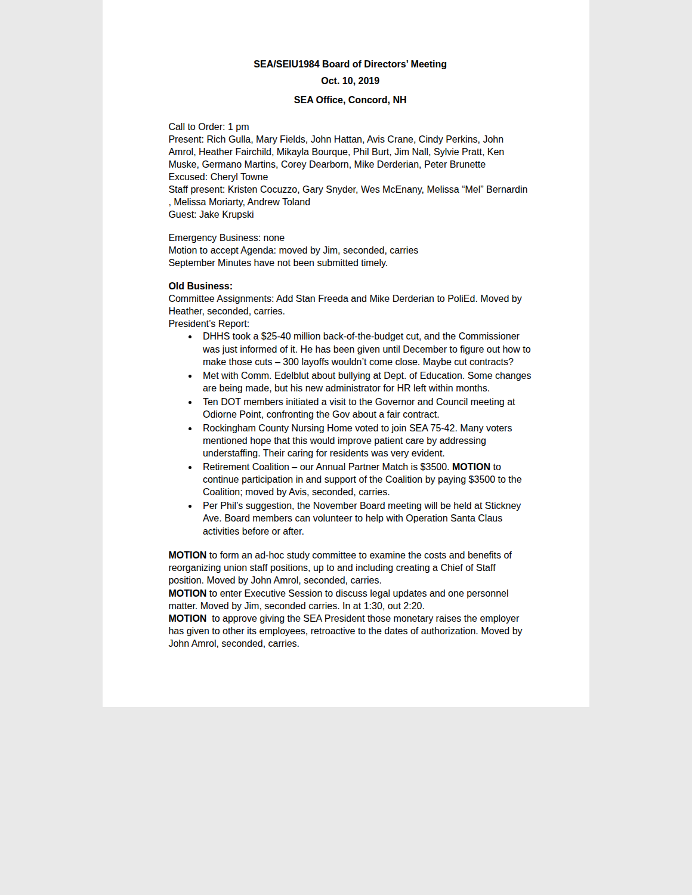SEA/SEIU1984 Board of Directors’ Meeting
Oct. 10, 2019
SEA Office, Concord, NH
Call to Order: 1 pm
Present: Rich Gulla, Mary Fields, John Hattan, Avis Crane, Cindy Perkins, John Amrol, Heather Fairchild, Mikayla Bourque, Phil Burt, Jim Nall, Sylvie Pratt, Ken Muske, Germano Martins, Corey Dearborn, Mike Derderian, Peter Brunette
Excused: Cheryl Towne
Staff present: Kristen Cocuzzo, Gary Snyder, Wes McEnany, Melissa “Mel” Bernardin , Melissa Moriarty, Andrew Toland
Guest: Jake Krupski
Emergency Business: none
Motion to accept Agenda: moved by Jim, seconded, carries
September Minutes have not been submitted timely.
Old Business:
Committee Assignments: Add Stan Freeda and Mike Derderian to PoliEd. Moved by Heather, seconded, carries.
President’s Report:
DHHS took a $25-40 million back-of-the-budget cut, and the Commissioner was just informed of it. He has been given until December to figure out how to make those cuts – 300 layoffs wouldn’t come close. Maybe cut contracts?
Met with Comm. Edelblut about bullying at Dept. of Education. Some changes are being made, but his new administrator for HR left within months.
Ten DOT members initiated a visit to the Governor and Council meeting at Odiorne Point, confronting the Gov about a fair contract.
Rockingham County Nursing Home voted to join SEA 75-42. Many voters mentioned hope that this would improve patient care by addressing understaffing. Their caring for residents was very evident.
Retirement Coalition – our Annual Partner Match is $3500. MOTION to continue participation in and support of the Coalition by paying $3500 to the Coalition; moved by Avis, seconded, carries.
Per Phil’s suggestion, the November Board meeting will be held at Stickney Ave. Board members can volunteer to help with Operation Santa Claus activities before or after.
MOTION to form an ad-hoc study committee to examine the costs and benefits of reorganizing union staff positions, up to and including creating a Chief of Staff position. Moved by John Amrol, seconded, carries.
MOTION to enter Executive Session to discuss legal updates and one personnel matter. Moved by Jim, seconded carries. In at 1:30, out 2:20.
MOTION to approve giving the SEA President those monetary raises the employer has given to other its employees, retroactive to the dates of authorization. Moved by John Amrol, seconded, carries.